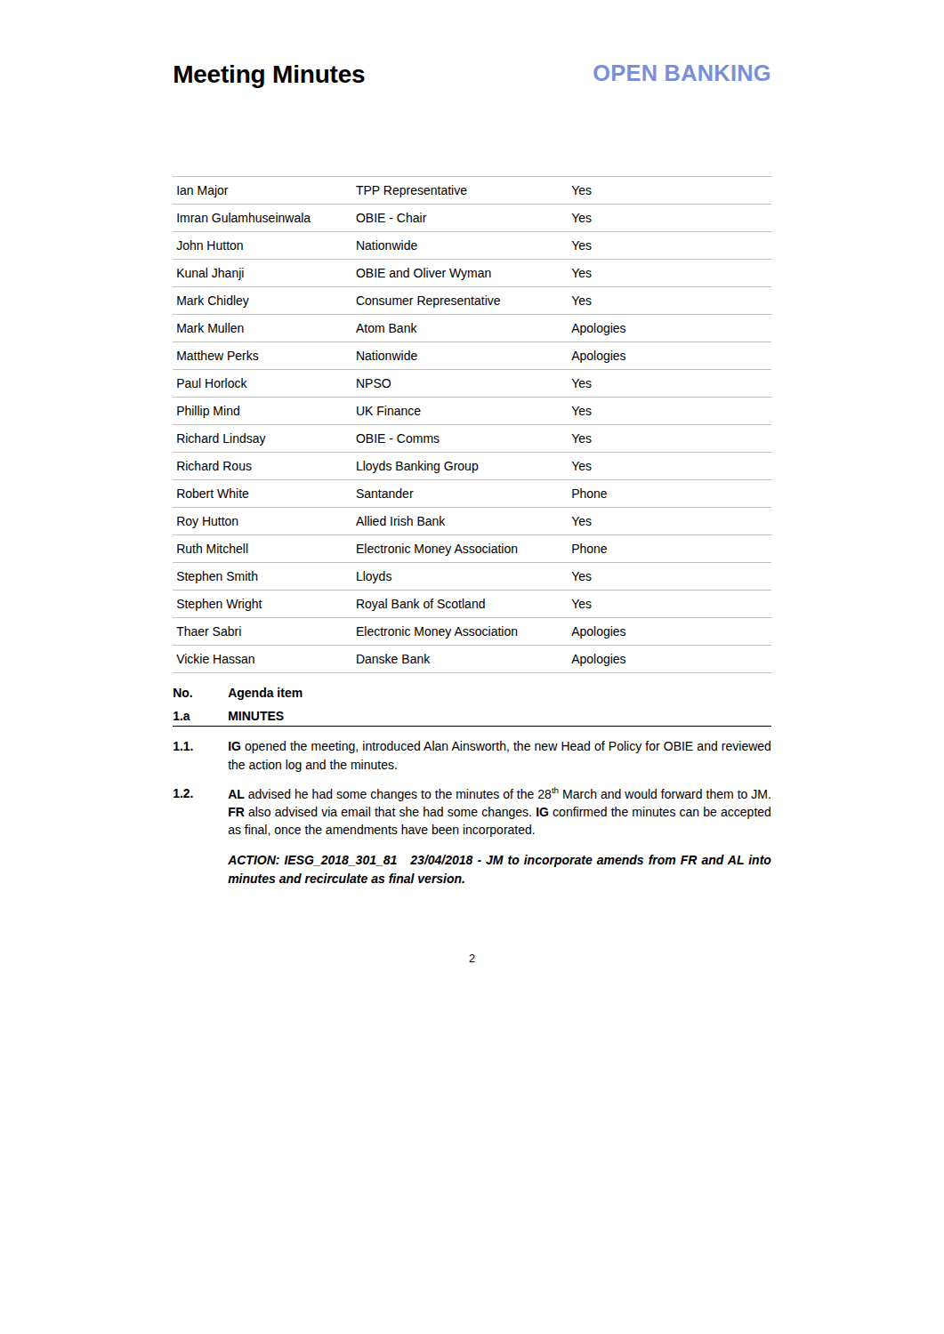Meeting Minutes
OPEN BANKING
| Ian Major | TPP Representative | Yes |
| Imran Gulamhuseinwala | OBIE - Chair | Yes |
| John Hutton | Nationwide | Yes |
| Kunal Jhanji | OBIE and Oliver Wyman | Yes |
| Mark Chidley | Consumer Representative | Yes |
| Mark Mullen | Atom Bank | Apologies |
| Matthew Perks | Nationwide | Apologies |
| Paul Horlock | NPSO | Yes |
| Phillip Mind | UK Finance | Yes |
| Richard Lindsay | OBIE - Comms | Yes |
| Richard Rous | Lloyds Banking Group | Yes |
| Robert White | Santander | Phone |
| Roy Hutton | Allied Irish Bank | Yes |
| Ruth Mitchell | Electronic Money Association | Phone |
| Stephen Smith | Lloyds | Yes |
| Stephen Wright | Royal Bank of Scotland | Yes |
| Thaer Sabri | Electronic Money Association | Apologies |
| Vickie Hassan | Danske Bank | Apologies |
No. Agenda item
1.a MINUTES
1.1.
IG opened the meeting, introduced Alan Ainsworth, the new Head of Policy for OBIE and reviewed the action log and the minutes.
1.2.
AL advised he had some changes to the minutes of the 28th March and would forward them to JM. FR also advised via email that she had some changes. IG confirmed the minutes can be accepted as final, once the amendments have been incorporated.
ACTION: IESG_2018_301_81 23/04/2018 - JM to incorporate amends from FR and AL into minutes and recirculate as final version.
2